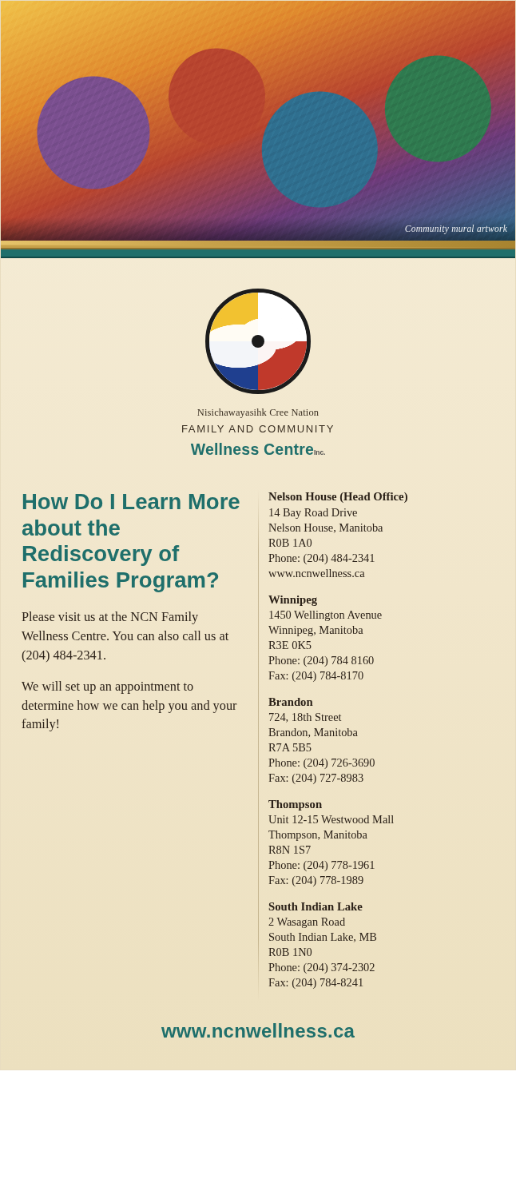Community mural artwork
Nisichawayasihk Cree Nation
Family and Community
Wellness CentreInc.
How Do I Learn More about the Rediscovery of Families Program?
Please visit us at the NCN Family Wellness Centre. You can also call us at (204) 484-2341.
We will set up an appointment to determine how we can help you and your family!
Nelson House (Head Office)
14 Bay Road Drive
Nelson House, Manitoba
R0B 1A0
Phone: (204) 484-2341 www.ncnwellness.ca
Winnipeg
1450 Wellington Avenue
Winnipeg, Manitoba
R3E 0K5
Phone: (204) 784 8160 Fax: (204) 784-8170
Brandon
724, 18th Street
Brandon, Manitoba
R7A 5B5
Phone: (204) 726-3690 Fax: (204) 727-8983
Thompson
Unit 12-15 Westwood Mall
Thompson, Manitoba
R8N 1S7
Phone: (204) 778-1961 Fax: (204) 778-1989
South Indian Lake
2 Wasagan Road
South Indian Lake, MB
R0B 1N0
Phone: (204) 374-2302 Fax: (204) 784-8241
www.ncnwellness.ca